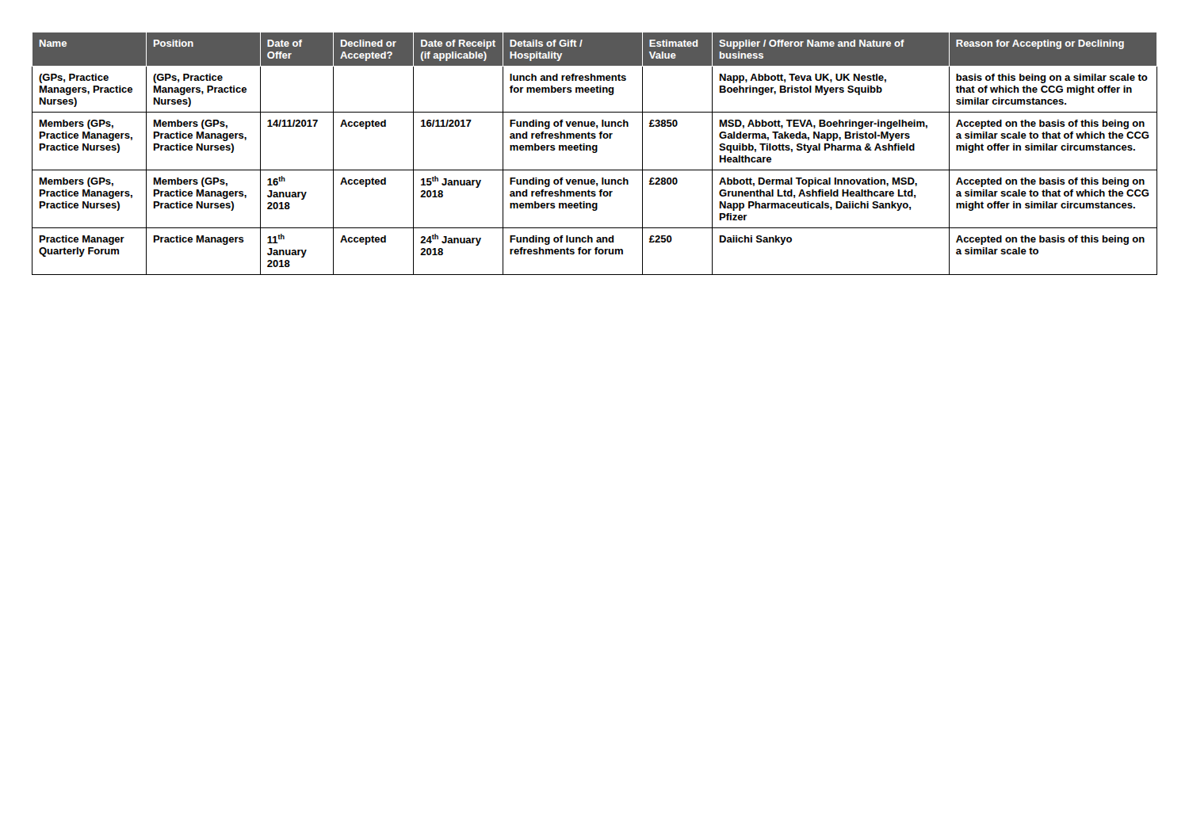| Name | Position | Date of Offer | Declined or Accepted? | Date of Receipt (if applicable) | Details of Gift / Hospitality | Estimated Value | Supplier / Offeror Name and Nature of business | Reason for Accepting or Declining |
| --- | --- | --- | --- | --- | --- | --- | --- | --- |
| (GPs, Practice Managers, Practice Nurses) | (GPs, Practice Managers, Practice Nurses) | | | | lunch and refreshments for members meeting | | Napp, Abbott, Teva UK, UK Nestle, Boehringer, Bristol Myers Squibb | basis of this being on a similar scale to that of which the CCG might offer in similar circumstances. |
| Members (GPs, Practice Managers, Practice Nurses) | Members (GPs, Practice Managers, Practice Nurses) | 14/11/2017 | Accepted | 16/11/2017 | Funding of venue, lunch and refreshments for members meeting | £3850 | MSD, Abbott, TEVA, Boehringer-ingelheim, Galderma, Takeda, Napp, Bristol-Myers Squibb, Tilotts, Styal Pharma & Ashfield Healthcare | Accepted on the basis of this being on a similar scale to that of which the CCG might offer in similar circumstances. |
| Members (GPs, Practice Managers, Practice Nurses) | Members (GPs, Practice Managers, Practice Nurses) | 16 th January 2018 | Accepted | 15 th January 2018 | Funding of venue, lunch and refreshments for members meeting | £2800 | Abbott, Dermal Topical Innovation, MSD, Grunenthal Ltd, Ashfield Healthcare Ltd, Napp Pharmaceuticals, Daiichi Sankyo, Pfizer | Accepted on the basis of this being on a similar scale to that of which the CCG might offer in similar circumstances. |
| Practice Manager Quarterly Forum | Practice Managers | 11 th January 2018 | Accepted | 24 th January 2018 | Funding of lunch and refreshments for forum | £250 | Daiichi Sankyo | Accepted on the basis of this being on a similar scale to |